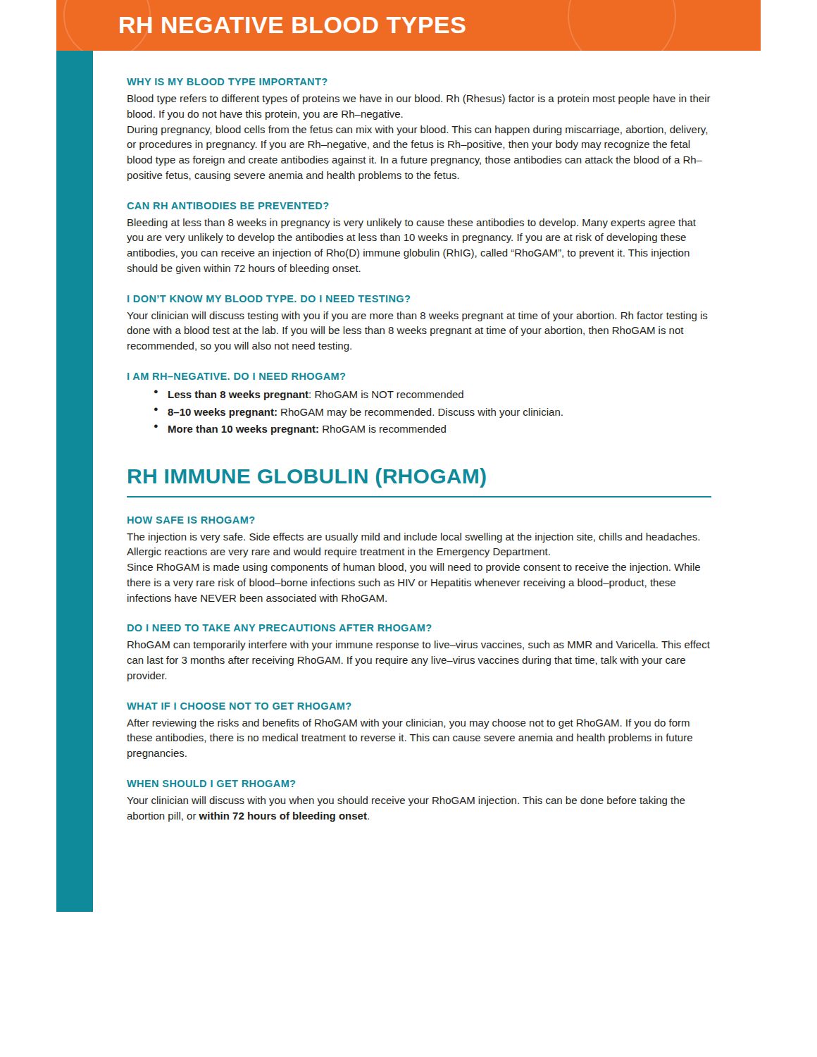Rh Negative Blood Types
Why is my blood type important?
Blood type refers to different types of proteins we have in our blood. Rh (Rhesus) factor is a protein most people have in their blood. If you do not have this protein, you are Rh–negative.
During pregnancy, blood cells from the fetus can mix with your blood. This can happen during miscarriage, abortion, delivery, or procedures in pregnancy. If you are Rh–negative, and the fetus is Rh–positive, then your body may recognize the fetal blood type as foreign and create antibodies against it. In a future pregnancy, those antibodies can attack the blood of a Rh–positive fetus, causing severe anemia and health problems to the fetus.
Can Rh antibodies be prevented?
Bleeding at less than 8 weeks in pregnancy is very unlikely to cause these antibodies to develop. Many experts agree that you are very unlikely to develop the antibodies at less than 10 weeks in pregnancy. If you are at risk of developing these antibodies, you can receive an injection of Rho(D) immune globulin (RhIG), called “RhoGAM”, to prevent it. This injection should be given within 72 hours of bleeding onset.
I don’t know my blood type. Do I need testing?
Your clinician will discuss testing with you if you are more than 8 weeks pregnant at time of your abortion. Rh factor testing is done with a blood test at the lab. If you will be less than 8 weeks pregnant at time of your abortion, then RhoGAM is not recommended, so you will also not need testing.
I am Rh–negative. Do I need RhoGAM?
Less than 8 weeks pregnant: RhoGAM is NOT recommended
8–10 weeks pregnant: RhoGAM may be recommended. Discuss with your clinician.
More than 10 weeks pregnant: RhoGAM is recommended
Rh Immune Globulin (RhoGAM)
How safe is RhoGAM?
The injection is very safe. Side effects are usually mild and include local swelling at the injection site, chills and headaches. Allergic reactions are very rare and would require treatment in the Emergency Department.
Since RhoGAM is made using components of human blood, you will need to provide consent to receive the injection. While there is a very rare risk of blood–borne infections such as HIV or Hepatitis whenever receiving a blood–product, these infections have NEVER been associated with RhoGAM.
Do I need to take any precautions after RhoGAM?
RhoGAM can temporarily interfere with your immune response to live–virus vaccines, such as MMR and Varicella. This effect can last for 3 months after receiving RhoGAM. If you require any live–virus vaccines during that time, talk with your care provider.
What if I choose not to get RhoGAM?
After reviewing the risks and benefits of RhoGAM with your clinician, you may choose not to get RhoGAM. If you do form these antibodies, there is no medical treatment to reverse it. This can cause severe anemia and health problems in future pregnancies.
When should I get RhoGAM?
Your clinician will discuss with you when you should receive your RhoGAM injection. This can be done before taking the abortion pill, or within 72 hours of bleeding onset.